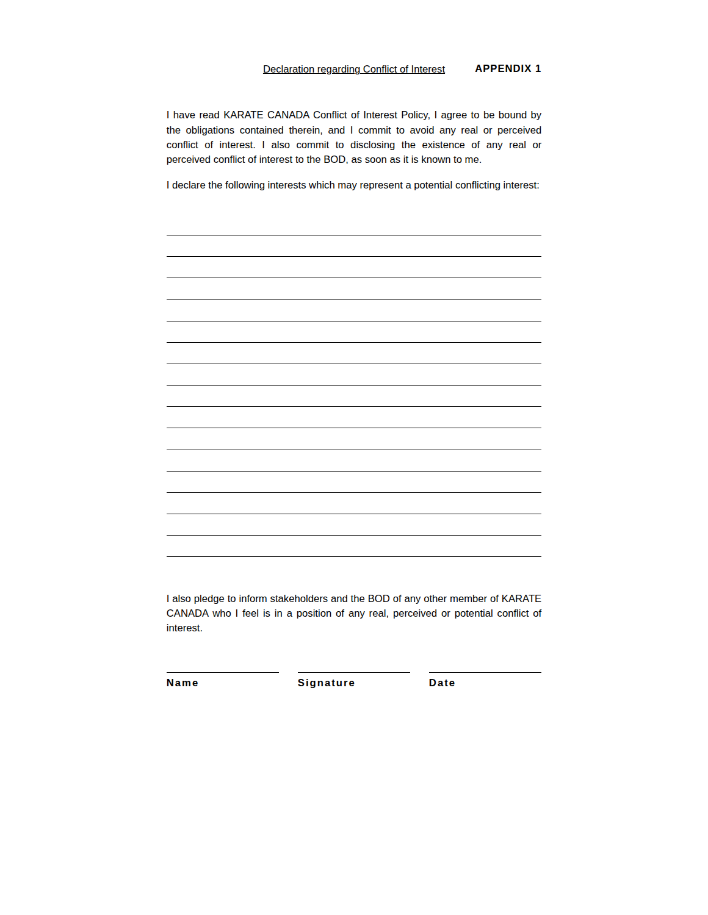APPENDIX 1
Declaration regarding Conflict of Interest
I have read KARATE CANADA Conflict of Interest Policy, I agree to be bound by the obligations contained therein, and I commit to avoid any real or perceived conflict of interest. I also commit to disclosing the existence of any real or perceived conflict of interest to the BOD, as soon as it is known to me.
I declare the following interests which may represent a potential conflicting interest:
I also pledge to inform stakeholders and the BOD of any other member of KARATE CANADA who I feel is in a position of any real, perceived or potential conflict of interest.
| Name | | Signature | | Date |